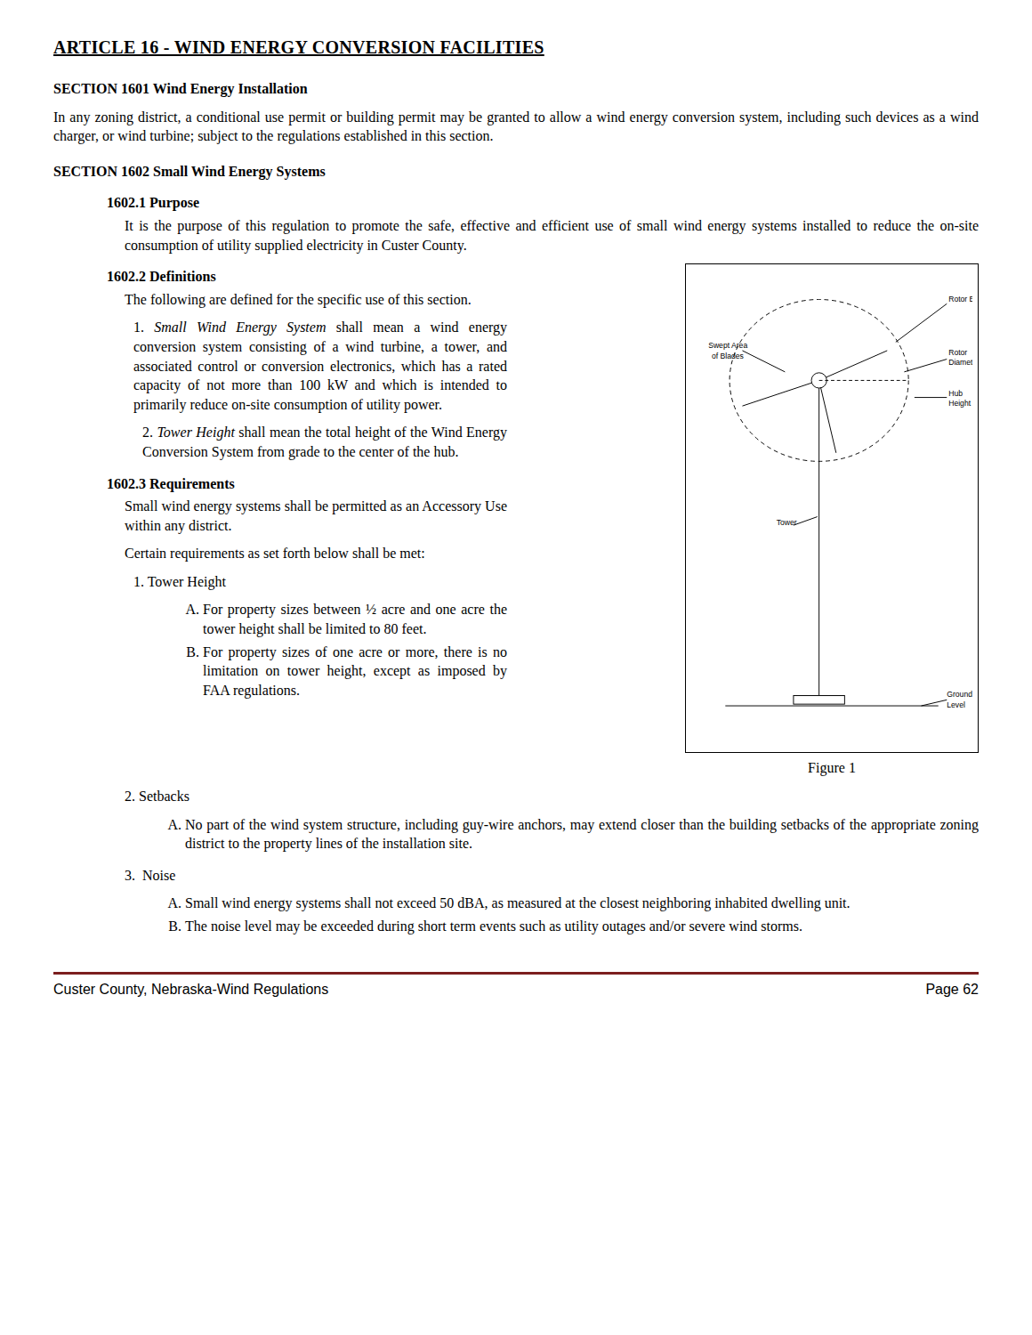ARTICLE 16 - WIND ENERGY CONVERSION FACILITIES
SECTION 1601 Wind Energy Installation
In any zoning district, a conditional use permit or building permit may be granted to allow a wind energy conversion system, including such devices as a wind charger, or wind turbine; subject to the regulations established in this section.
SECTION 1602 Small Wind Energy Systems
1602.1 Purpose
It is the purpose of this regulation to promote the safe, effective and efficient use of small wind energy systems installed to reduce the on-site consumption of utility supplied electricity in Custer County.
Figure 1
1602.2 Definitions
The following are defined for the specific use of this section.
1. Small Wind Energy System shall mean a wind energy conversion system consisting of a wind turbine, a tower, and associated control or conversion electronics, which has a rated capacity of not more than 100 kW and which is intended to primarily reduce on-site consumption of utility power.
2. Tower Height shall mean the total height of the Wind Energy Conversion System from grade to the center of the hub.
1602.3 Requirements
Small wind energy systems shall be permitted as an Accessory Use within any district.
Certain requirements as set forth below shall be met:
1. Tower Height
For property sizes between ½ acre and one acre the tower height shall be limited to 80 feet.
For property sizes of one acre or more, there is no limitation on tower height, except as imposed by FAA regulations.
2. Setbacks
No part of the wind system structure, including guy-wire anchors, may extend closer than the building setbacks of the appropriate zoning district to the property lines of the installation site.
3. Noise
Small wind energy systems shall not exceed 50 dBA, as measured at the closest neighboring inhabited dwelling unit.
The noise level may be exceeded during short term events such as utility outages and/or severe wind storms.
Custer County, Nebraska-Wind Regulations
Page 62